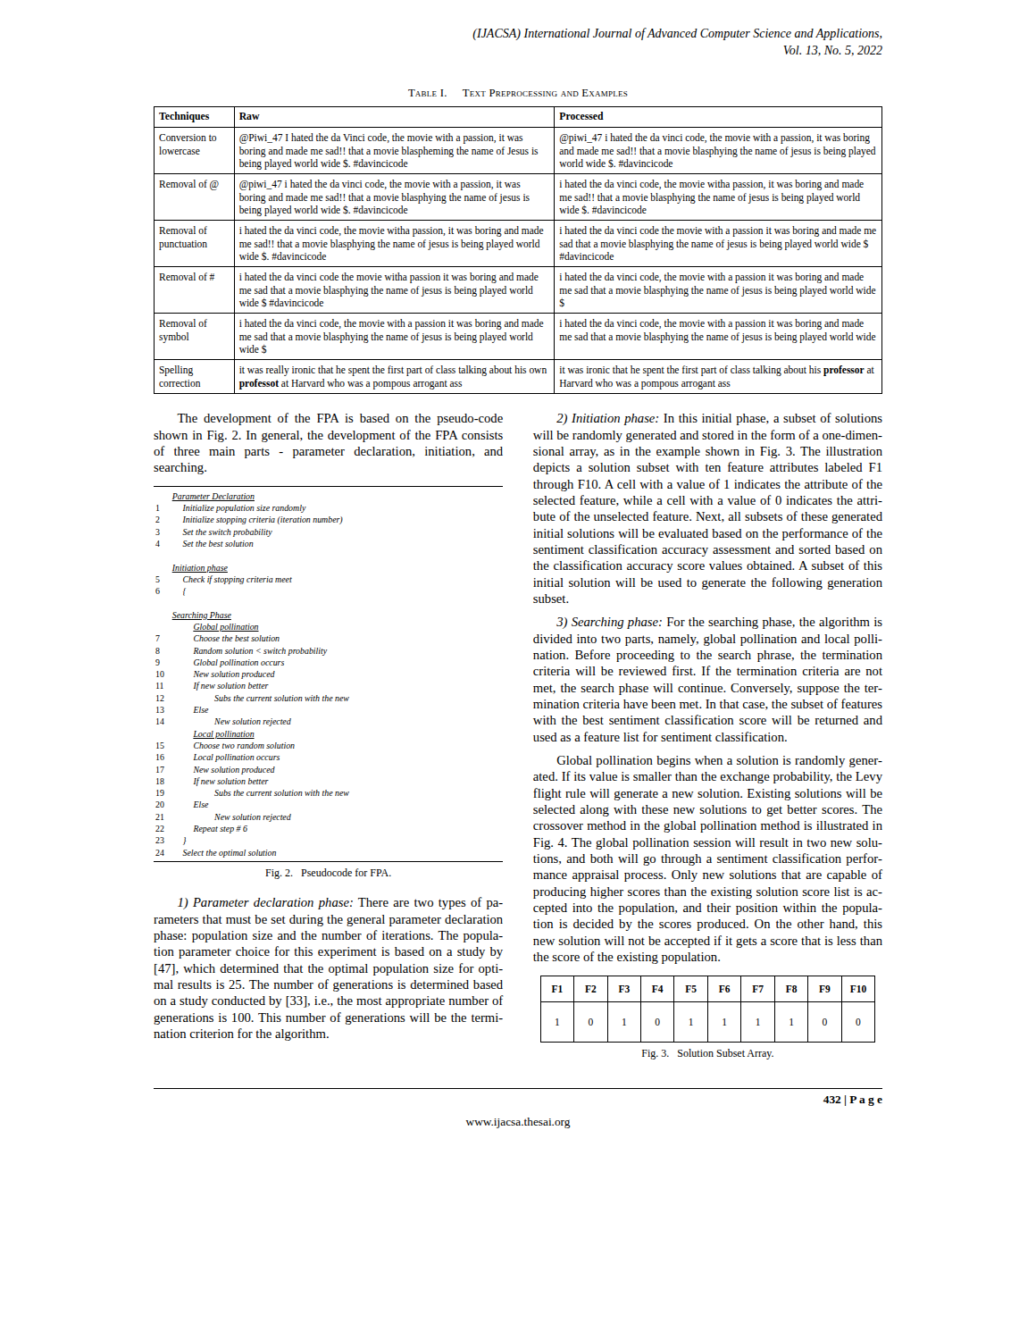(IJACSA) International Journal of Advanced Computer Science and Applications,
Vol. 13, No. 5, 2022
Table I. Text Preprocessing and Examples
| Techniques | Raw | Processed |
| --- | --- | --- |
| Conversion to lowercase | @Piwi_47 I hated the da Vinci code, the movie with a passion, it was boring and made me sad!! that a movie blaspheming the name of Jesus is being played world wide $. #davincicode | @piwi_47 i hated the da vinci code, the movie with a passion, it was boring and made me sad!! that a movie blasphying the name of jesus is being played world wide $. #davincicode |
| Removal of @ | @piwi_47 i hated the da vinci code, the movie with a passion, it was boring and made me sad!! that a movie blasphying the name of jesus is being played world wide $. #davincicode | i hated the da vinci code, the movie witha passion, it was boring and made me sad!! that a movie blasphying the name of jesus is being played world wide $. #davincicode |
| Removal of punctuation | i hated the da vinci code, the movie witha passion, it was boring and made me sad!! that a movie blasphying the name of jesus is being played world wide $. #davincicode | i hated the da vinci code the movie with a passion it was boring and made me sad that a movie blasphying the name of jesus is being played world wide $ #davincicode |
| Removal of # | i hated the da vinci code the movie witha passion it was boring and made me sad that a movie blasphying the name of jesus is being played world wide $ #davincicode | i hated the da vinci code, the movie with a passion it was boring and made me sad that a movie blasphying the name of jesus is being played world wide $ |
| Removal of symbol | i hated the da vinci code, the movie with a passion it was boring and made me sad that a movie blasphying the name of jesus is being played world wide $ | i hated the da vinci code, the movie with a passion it was boring and made me sad that a movie blasphying the name of jesus is being played world wide |
| Spelling correction | it was really ironic that he spent the first part of class talking about his own professot at Harvard who was a pompous arrogant ass | it was ironic that he spent the first part of class talking about his professor at Harvard who was a pompous arrogant ass |
The development of the FPA is based on the pseudo-code shown in Fig. 2. In general, the development of the FPA consists of three main parts - parameter declaration, initiation, and searching.
| | Parameter Declaration |
| 1 | Initialize population size randomly |
| 2 | Initialize stopping criteria (iteration number) |
| 3 | Set the switch probability |
| 4 | Set the best solution |
| | Initiation phase |
| 5 | Check if stopping criteria meet |
| 6 | { |
| | Searching Phase |
| | Global pollination |
| 7 | Choose the best solution |
| 8 | Random solution < switch probability |
| 9 | Global pollination occurs |
| 10 | New solution produced |
| 11 | If new solution better |
| 12 | Subs the current solution with the new |
| 13 | Else |
| 14 | New solution rejected |
| | Local pollination |
| 15 | Choose two random solution |
| 16 | Local pollination occurs |
| 17 | New solution produced |
| 18 | If new solution better |
| 19 | Subs the current solution with the new |
| 20 | Else |
| 21 | New solution rejected |
| 22 | Repeat step # 6 |
| 23 | } |
| 24 | Select the optimal solution |
Fig. 2. Pseudocode for FPA.
1) Parameter declaration phase: There are two types of parameters that must be set during the general parameter declaration phase: population size and the number of iterations. The population parameter choice for this experiment is based on a study by [47], which determined that the optimal population size for optimal results is 25. The number of generations is determined based on a study conducted by [33], i.e., the most appropriate number of generations is 100. This number of generations will be the termination criterion for the algorithm.
2) Initiation phase: In this initial phase, a subset of solutions will be randomly generated and stored in the form of a one-dimensional array, as in the example shown in Fig. 3. The illustration depicts a solution subset with ten feature attributes labeled F1 through F10. A cell with a value of 1 indicates the attribute of the selected feature, while a cell with a value of 0 indicates the attribute of the unselected feature. Next, all subsets of these generated initial solutions will be evaluated based on the performance of the sentiment classification accuracy assessment and sorted based on the classification accuracy score values obtained. A subset of this initial solution will be used to generate the following generation subset.
3) Searching phase: For the searching phase, the algorithm is divided into two parts, namely, global pollination and local pollination. Before proceeding to the search phrase, the termination criteria will be reviewed first. If the termination criteria are not met, the search phase will continue. Conversely, suppose the termination criteria have been met. In that case, the subset of features with the best sentiment classification score will be returned and used as a feature list for sentiment classification.
Global pollination begins when a solution is randomly generated. If its value is smaller than the exchange probability, the Levy flight rule will generate a new solution. Existing solutions will be selected along with these new solutions to get better scores. The crossover method in the global pollination method is illustrated in Fig. 4. The global pollination session will result in two new solutions, and both will go through a sentiment classification performance appraisal process. Only new solutions that are capable of producing higher scores than the existing solution score list is accepted into the population, and their position within the population is decided by the scores produced. On the other hand, this new solution will not be accepted if it gets a score that is less than the score of the existing population.
| F1 | F2 | F3 | F4 | F5 | F6 | F7 | F8 | F9 | F10 |
| --- | --- | --- | --- | --- | --- | --- | --- | --- | --- |
| 1 | 0 | 1 | 0 | 1 | 1 | 1 | 1 | 0 | 0 |
Fig. 3. Solution Subset Array.
432 | P a g e
www.ijacsa.thesai.org